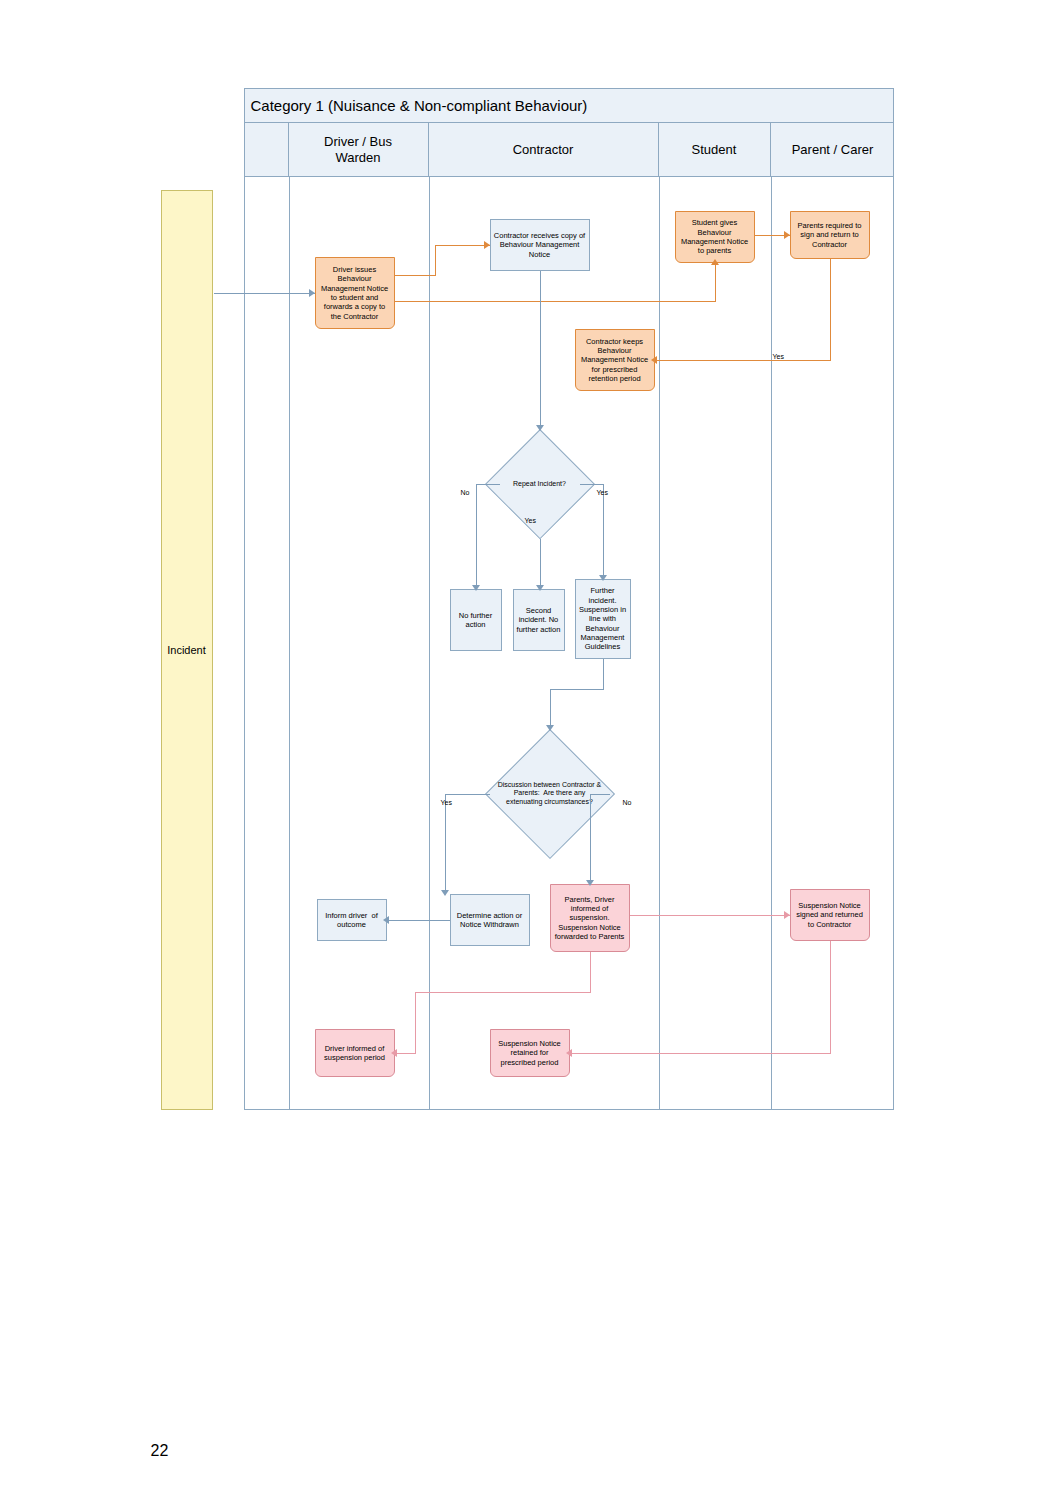Incident
Category 1 (Nuisance & Non-compliant Behaviour)
Driver / Bus
Warden
Contractor
Student
Parent / Carer
Driver issues Behaviour Management Notice to student and forwards a copy to the Contractor
Contractor receives copy of Behaviour Management Notice
Student gives Behaviour Management Notice to parents
Parents required to sign and return to Contractor
Contractor keeps Behaviour Management Notice for prescribed retention period
Repeat Incident?
No further action
Second incident. No further action
Further incident. Suspension in line with Behaviour Management Guidelines
Discussion between Contractor & Parents: Are there any extenuating circumstances?
Inform driver of outcome
Determine action or Notice Withdrawn
Parents, Driver informed of suspension. Suspension Notice forwarded to Parents
Suspension Notice signed and returned to Contractor
Driver informed of suspension period
Suspension Notice retained for prescribed period
Yes
No
Yes
Yes
Yes
No
22